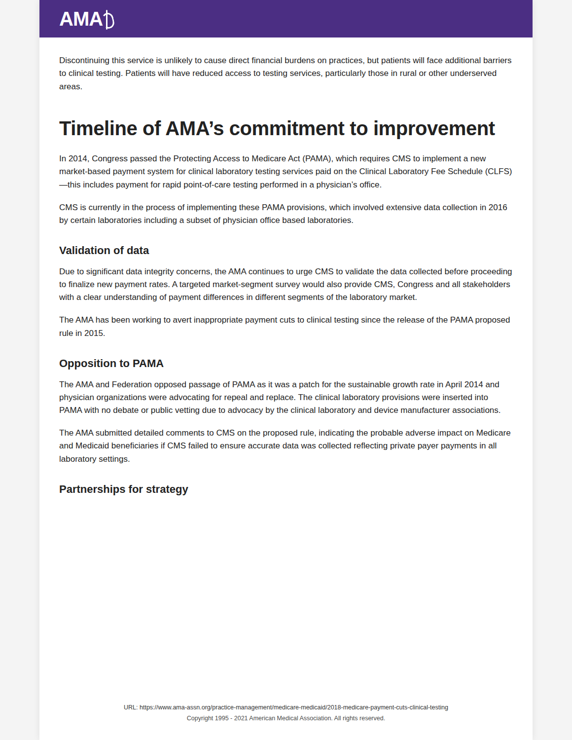AMA
Discontinuing this service is unlikely to cause direct financial burdens on practices, but patients will face additional barriers to clinical testing. Patients will have reduced access to testing services, particularly those in rural or other underserved areas.
Timeline of AMA’s commitment to improvement
In 2014, Congress passed the Protecting Access to Medicare Act (PAMA), which requires CMS to implement a new market-based payment system for clinical laboratory testing services paid on the Clinical Laboratory Fee Schedule (CLFS)—this includes payment for rapid point-of-care testing performed in a physician’s office.
CMS is currently in the process of implementing these PAMA provisions, which involved extensive data collection in 2016 by certain laboratories including a subset of physician office based laboratories.
Validation of data
Due to significant data integrity concerns, the AMA continues to urge CMS to validate the data collected before proceeding to finalize new payment rates. A targeted market-segment survey would also provide CMS, Congress and all stakeholders with a clear understanding of payment differences in different segments of the laboratory market.
The AMA has been working to avert inappropriate payment cuts to clinical testing since the release of the PAMA proposed rule in 2015.
Opposition to PAMA
The AMA and Federation opposed passage of PAMA as it was a patch for the sustainable growth rate in April 2014 and physician organizations were advocating for repeal and replace. The clinical laboratory provisions were inserted into PAMA with no debate or public vetting due to advocacy by the clinical laboratory and device manufacturer associations.
The AMA submitted detailed comments to CMS on the proposed rule, indicating the probable adverse impact on Medicare and Medicaid beneficiaries if CMS failed to ensure accurate data was collected reflecting private payer payments in all laboratory settings.
Partnerships for strategy
URL: https://www.ama-assn.org/practice-management/medicare-medicaid/2018-medicare-payment-cuts-clinical-testing
Copyright 1995 - 2021 American Medical Association. All rights reserved.